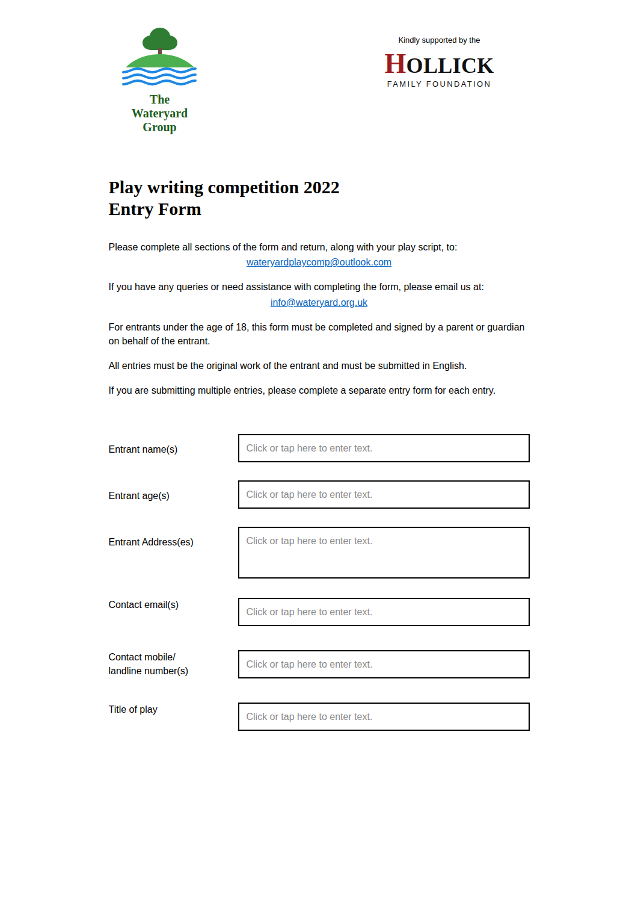The
Wateryard
Group
Kindly supported by the
HOLLICK
FAMILY FOUNDATION
Play writing competition 2022
Entry Form
Please complete all sections of the form and return, along with your play script, to: wateryardplaycomp@outlook.com
If you have any queries or need assistance with completing the form, please email us at: info@wateryard.org.uk
For entrants under the age of 18, this form must be completed and signed by a parent or guardian on behalf of the entrant.
All entries must be the original work of the entrant and must be submitted in English.
If you are submitting multiple entries, please complete a separate entry form for each entry.
Entrant name(s)
Click or tap here to enter text.
Entrant age(s)
Click or tap here to enter text.
Entrant Address(es)
Click or tap here to enter text.
Contact email(s)
Click or tap here to enter text.
Contact mobile/
landline number(s)
Click or tap here to enter text.
Title of play
Click or tap here to enter text.